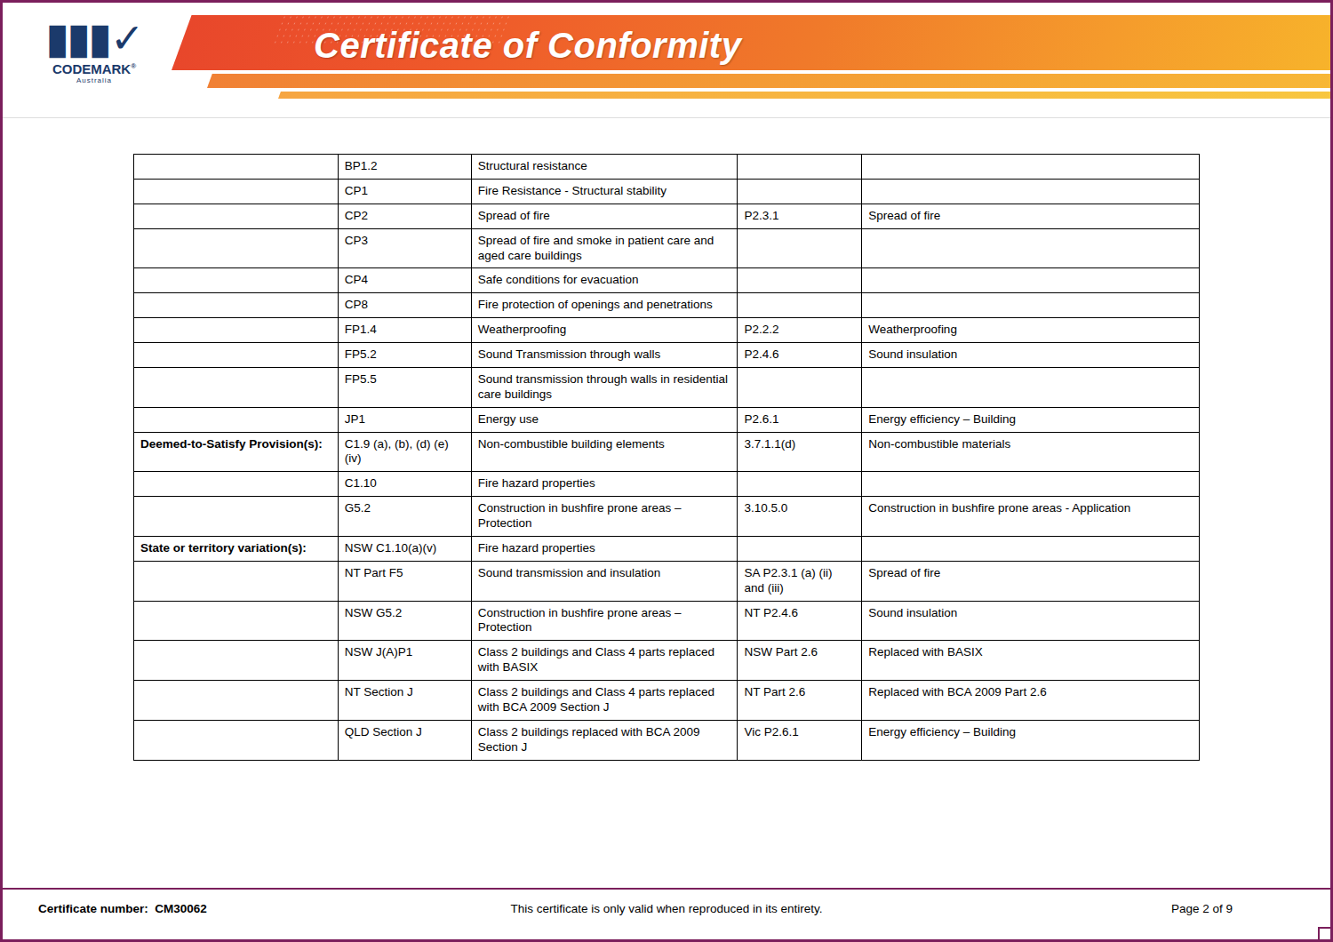▮▮▮✓
CODEMARK®
Australia
Certificate of Conformity
| | BP1.2 | Structural resistance | | |
| | CP1 | Fire Resistance - Structural stability | | |
| | CP2 | Spread of fire | P2.3.1 | Spread of fire |
| | CP3 | Spread of fire and smoke in patient care and aged care buildings | | |
| | CP4 | Safe conditions for evacuation | | |
| | CP8 | Fire protection of openings and penetrations | | |
| | FP1.4 | Weatherproofing | P2.2.2 | Weatherproofing |
| | FP5.2 | Sound Transmission through walls | P2.4.6 | Sound insulation |
| | FP5.5 | Sound transmission through walls in residential care buildings | | |
| | JP1 | Energy use | P2.6.1 | Energy efficiency – Building |
| Deemed-to-Satisfy Provision(s): | C1.9 (a), (b), (d) (e)(iv) | Non-combustible building elements | 3.7.1.1(d) | Non-combustible materials |
| | C1.10 | Fire hazard properties | | |
| | G5.2 | Construction in bushfire prone areas – Protection | 3.10.5.0 | Construction in bushfire prone areas - Application |
| State or territory variation(s): | NSW C1.10(a)(v) | Fire hazard properties | | |
| | NT Part F5 | Sound transmission and insulation | SA P2.3.1 (a) (ii) and (iii) | Spread of fire |
| | NSW G5.2 | Construction in bushfire prone areas – Protection | NT P2.4.6 | Sound insulation |
| | NSW J(A)P1 | Class 2 buildings and Class 4 parts replaced with BASIX | NSW Part 2.6 | Replaced with BASIX |
| | NT Section J | Class 2 buildings and Class 4 parts replaced with BCA 2009 Section J | NT Part 2.6 | Replaced with BCA 2009 Part 2.6 |
| | QLD Section J | Class 2 buildings replaced with BCA 2009 Section J | Vic P2.6.1 | Energy efficiency – Building |
Certificate number: CM30062
This certificate is only valid when reproduced in its entirety.
Page 2 of 9